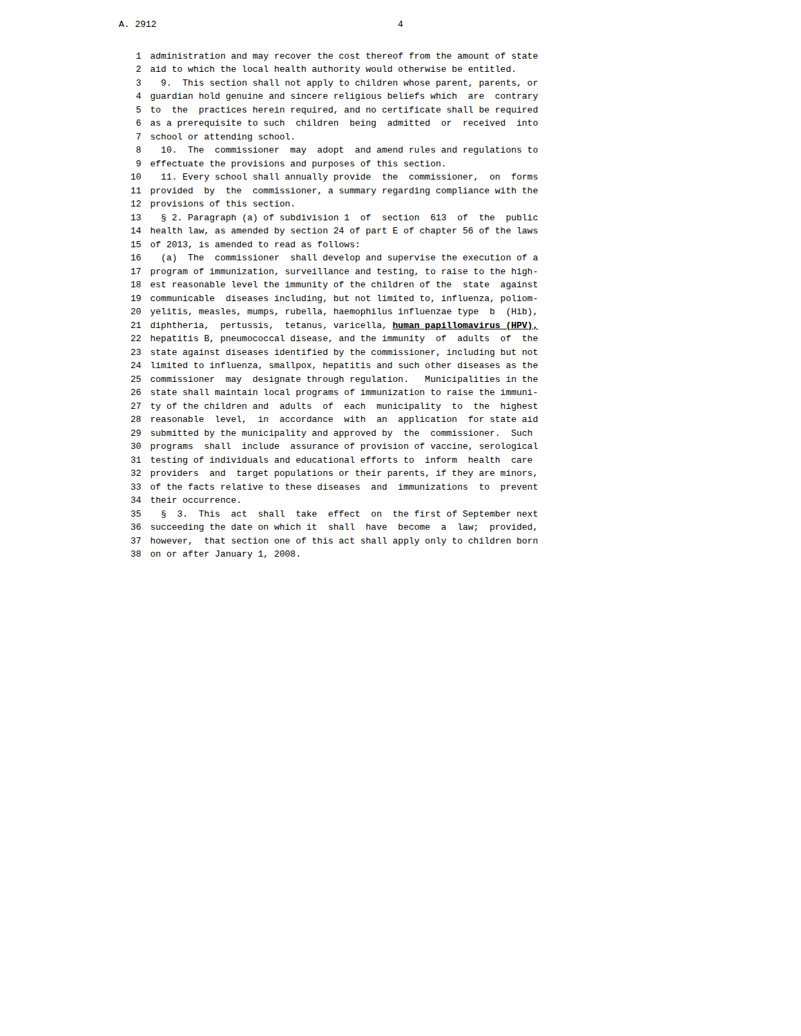A. 2912 4
administration and may recover the cost thereof from the amount of state
aid to which the local health authority would otherwise be entitled.
9. This section shall not apply to children whose parent, parents, or
guardian hold genuine and sincere religious beliefs which are contrary
to the practices herein required, and no certificate shall be required
as a prerequisite to such children being admitted or received into
school or attending school.
10. The commissioner may adopt and amend rules and regulations to
effectuate the provisions and purposes of this section.
11. Every school shall annually provide the commissioner, on forms
provided by the commissioner, a summary regarding compliance with the
provisions of this section.
§ 2. Paragraph (a) of subdivision 1 of section 613 of the public
health law, as amended by section 24 of part E of chapter 56 of the laws
of 2013, is amended to read as follows:
(a) The commissioner shall develop and supervise the execution of a
program of immunization, surveillance and testing, to raise to the high-
est reasonable level the immunity of the children of the state against
communicable diseases including, but not limited to, influenza, poliom-
yelitis, measles, mumps, rubella, haemophilus influenzae type b (Hib),
diphtheria, pertussis, tetanus, varicella, human papillomavirus (HPV),
hepatitis B, pneumococcal disease, and the immunity of adults of the
state against diseases identified by the commissioner, including but not
limited to influenza, smallpox, hepatitis and such other diseases as the
commissioner may designate through regulation. Municipalities in the
state shall maintain local programs of immunization to raise the immuni-
ty of the children and adults of each municipality to the highest
reasonable level, in accordance with an application for state aid
submitted by the municipality and approved by the commissioner. Such
programs shall include assurance of provision of vaccine, serological
testing of individuals and educational efforts to inform health care
providers and target populations or their parents, if they are minors,
of the facts relative to these diseases and immunizations to prevent
their occurrence.
§ 3. This act shall take effect on the first of September next
succeeding the date on which it shall have become a law; provided,
however, that section one of this act shall apply only to children born
on or after January 1, 2008.